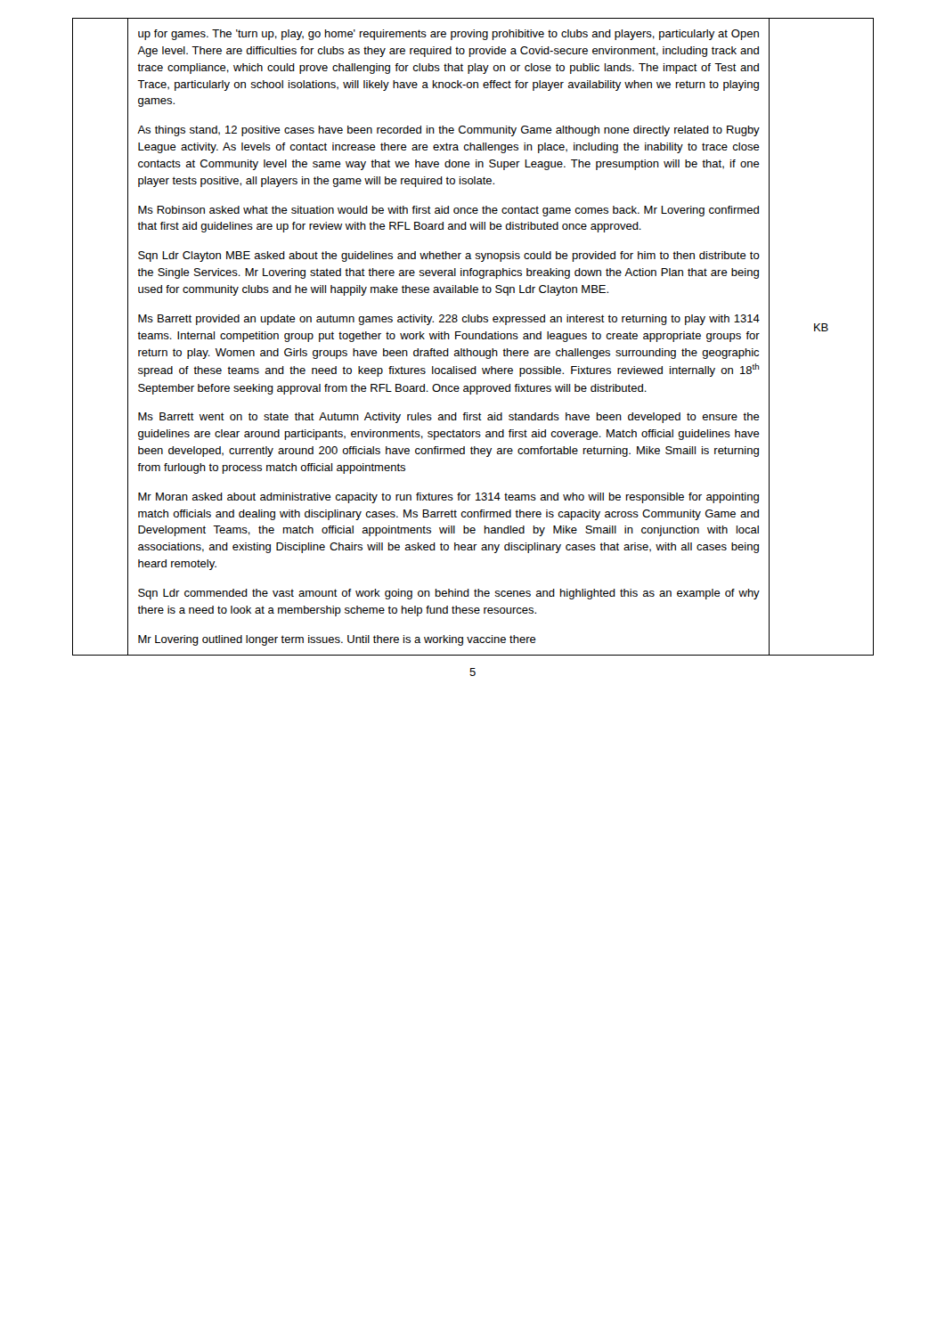| | up for games. The 'turn up, play, go home' requirements are proving prohibitive to clubs and players, particularly at Open Age level. There are difficulties for clubs as they are required to provide a Covid-secure environment, including track and trace compliance, which could prove challenging for clubs that play on or close to public lands. The impact of Test and Trace, particularly on school isolations, will likely have a knock-on effect for player availability when we return to playing games. As things stand, 12 positive cases have been recorded in the Community Game although none directly related to Rugby League activity. As levels of contact increase there are extra challenges in place, including the inability to trace close contacts at Community level the same way that we have done in Super League. The presumption will be that, if one player tests positive, all players in the game will be required to isolate. Ms Robinson asked what the situation would be with first aid once the contact game comes back. Mr Lovering confirmed that first aid guidelines are up for review with the RFL Board and will be distributed once approved. Sqn Ldr Clayton MBE asked about the guidelines and whether a synopsis could be provided for him to then distribute to the Single Services. Mr Lovering stated that there are several infographics breaking down the Action Plan that are being used for community clubs and he will happily make these available to Sqn Ldr Clayton MBE. Ms Barrett provided an update on autumn games activity. 228 clubs expressed an interest to returning to play with 1314 teams. Internal competition group put together to work with Foundations and leagues to create appropriate groups for return to play. Women and Girls groups have been drafted although there are challenges surrounding the geographic spread of these teams and the need to keep fixtures localised where possible. Fixtures reviewed internally on 18 th September before seeking approval from the RFL Board. Once approved fixtures will be distributed. Ms Barrett went on to state that Autumn Activity rules and first aid standards have been developed to ensure the guidelines are clear around participants, environments, spectators and first aid coverage. Match official guidelines have been developed, currently around 200 officials have confirmed they are comfortable returning. Mike Smaill is returning from furlough to process match official appointments Mr Moran asked about administrative capacity to run fixtures for 1314 teams and who will be responsible for appointing match officials and dealing with disciplinary cases. Ms Barrett confirmed there is capacity across Community Game and Development Teams, the match official appointments will be handled by Mike Smaill in conjunction with local associations, and existing Discipline Chairs will be asked to hear any disciplinary cases that arise, with all cases being heard remotely. Sqn Ldr commended the vast amount of work going on behind the scenes and highlighted this as an example of why there is a need to look at a membership scheme to help fund these resources. Mr Lovering outlined longer term issues. Until there is a working vaccine there | KB |
5